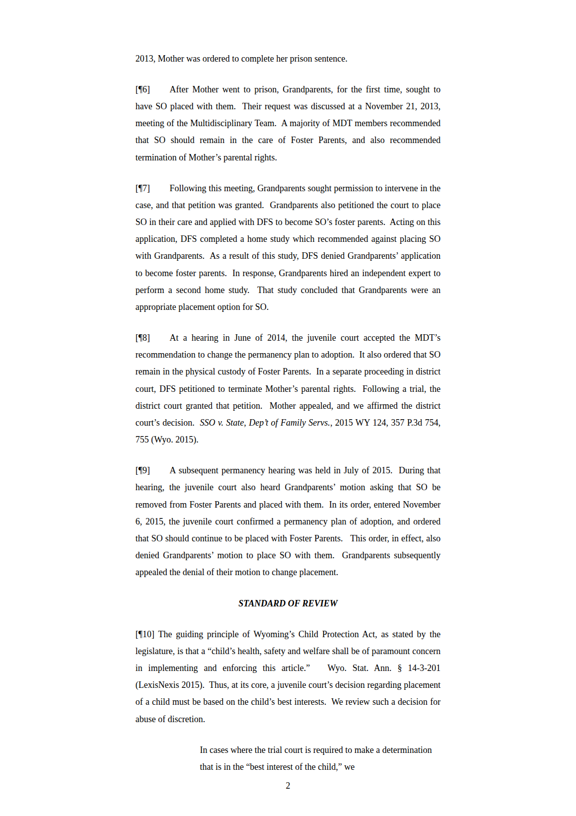2013, Mother was ordered to complete her prison sentence.
[¶6] After Mother went to prison, Grandparents, for the first time, sought to have SO placed with them. Their request was discussed at a November 21, 2013, meeting of the Multidisciplinary Team. A majority of MDT members recommended that SO should remain in the care of Foster Parents, and also recommended termination of Mother’s parental rights.
[¶7] Following this meeting, Grandparents sought permission to intervene in the case, and that petition was granted. Grandparents also petitioned the court to place SO in their care and applied with DFS to become SO’s foster parents. Acting on this application, DFS completed a home study which recommended against placing SO with Grandparents. As a result of this study, DFS denied Grandparents’ application to become foster parents. In response, Grandparents hired an independent expert to perform a second home study. That study concluded that Grandparents were an appropriate placement option for SO.
[¶8] At a hearing in June of 2014, the juvenile court accepted the MDT’s recommendation to change the permanency plan to adoption. It also ordered that SO remain in the physical custody of Foster Parents. In a separate proceeding in district court, DFS petitioned to terminate Mother’s parental rights. Following a trial, the district court granted that petition. Mother appealed, and we affirmed the district court’s decision. SSO v. State, Dep’t of Family Servs., 2015 WY 124, 357 P.3d 754, 755 (Wyo. 2015).
[¶9] A subsequent permanency hearing was held in July of 2015. During that hearing, the juvenile court also heard Grandparents’ motion asking that SO be removed from Foster Parents and placed with them. In its order, entered November 6, 2015, the juvenile court confirmed a permanency plan of adoption, and ordered that SO should continue to be placed with Foster Parents. This order, in effect, also denied Grandparents’ motion to place SO with them. Grandparents subsequently appealed the denial of their motion to change placement.
STANDARD OF REVIEW
[¶10] The guiding principle of Wyoming’s Child Protection Act, as stated by the legislature, is that a “child’s health, safety and welfare shall be of paramount concern in implementing and enforcing this article.” Wyo. Stat. Ann. § 14-3-201 (LexisNexis 2015). Thus, at its core, a juvenile court’s decision regarding placement of a child must be based on the child’s best interests. We review such a decision for abuse of discretion.
In cases where the trial court is required to make a determination that is in the “best interest of the child,” we
2